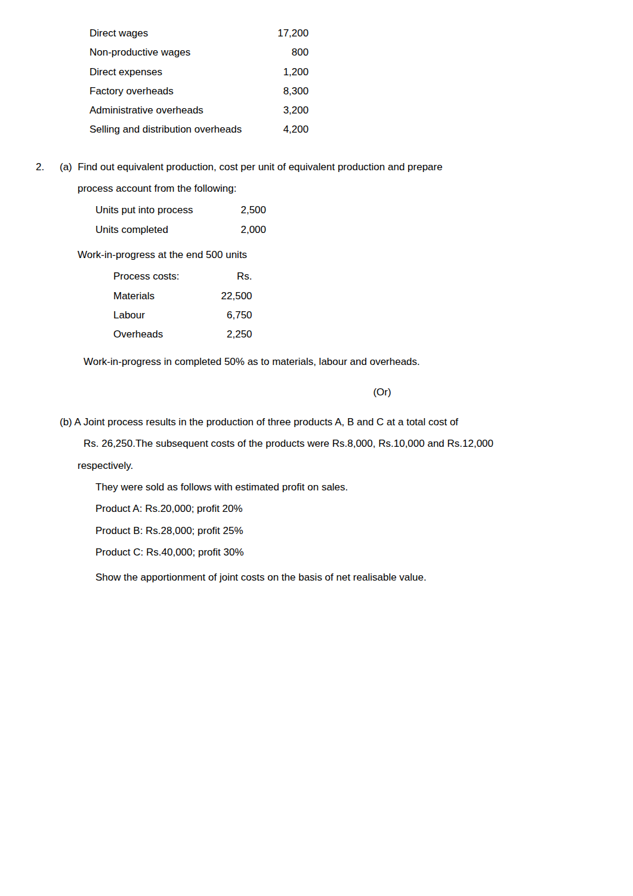| Direct wages | 17,200 |
| Non-productive wages | 800 |
| Direct expenses | 1,200 |
| Factory overheads | 8,300 |
| Administrative overheads | 3,200 |
| Selling and distribution overheads | 4,200 |
2.
(a) Find out equivalent production, cost per unit of equivalent production and prepare
process account from the following:
| Units put into process | 2,500 |
| Units completed | 2,000 |
Work-in-progress at the end 500 units
| Process costs: | Rs. |
| Materials | 22,500 |
| Labour | 6,750 |
| Overheads | 2,250 |
Work-in-progress in completed 50% as to materials, labour and overheads.
(Or)
(b) A Joint process results in the production of three products A, B and C at a total cost of
Rs. 26,250.The subsequent costs of the products were Rs.8,000, Rs.10,000 and Rs.12,000
respectively.
They were sold as follows with estimated profit on sales.
Product A: Rs.20,000; profit 20%
Product B: Rs.28,000; profit 25%
Product C: Rs.40,000; profit 30%
Show the apportionment of joint costs on the basis of net realisable value.